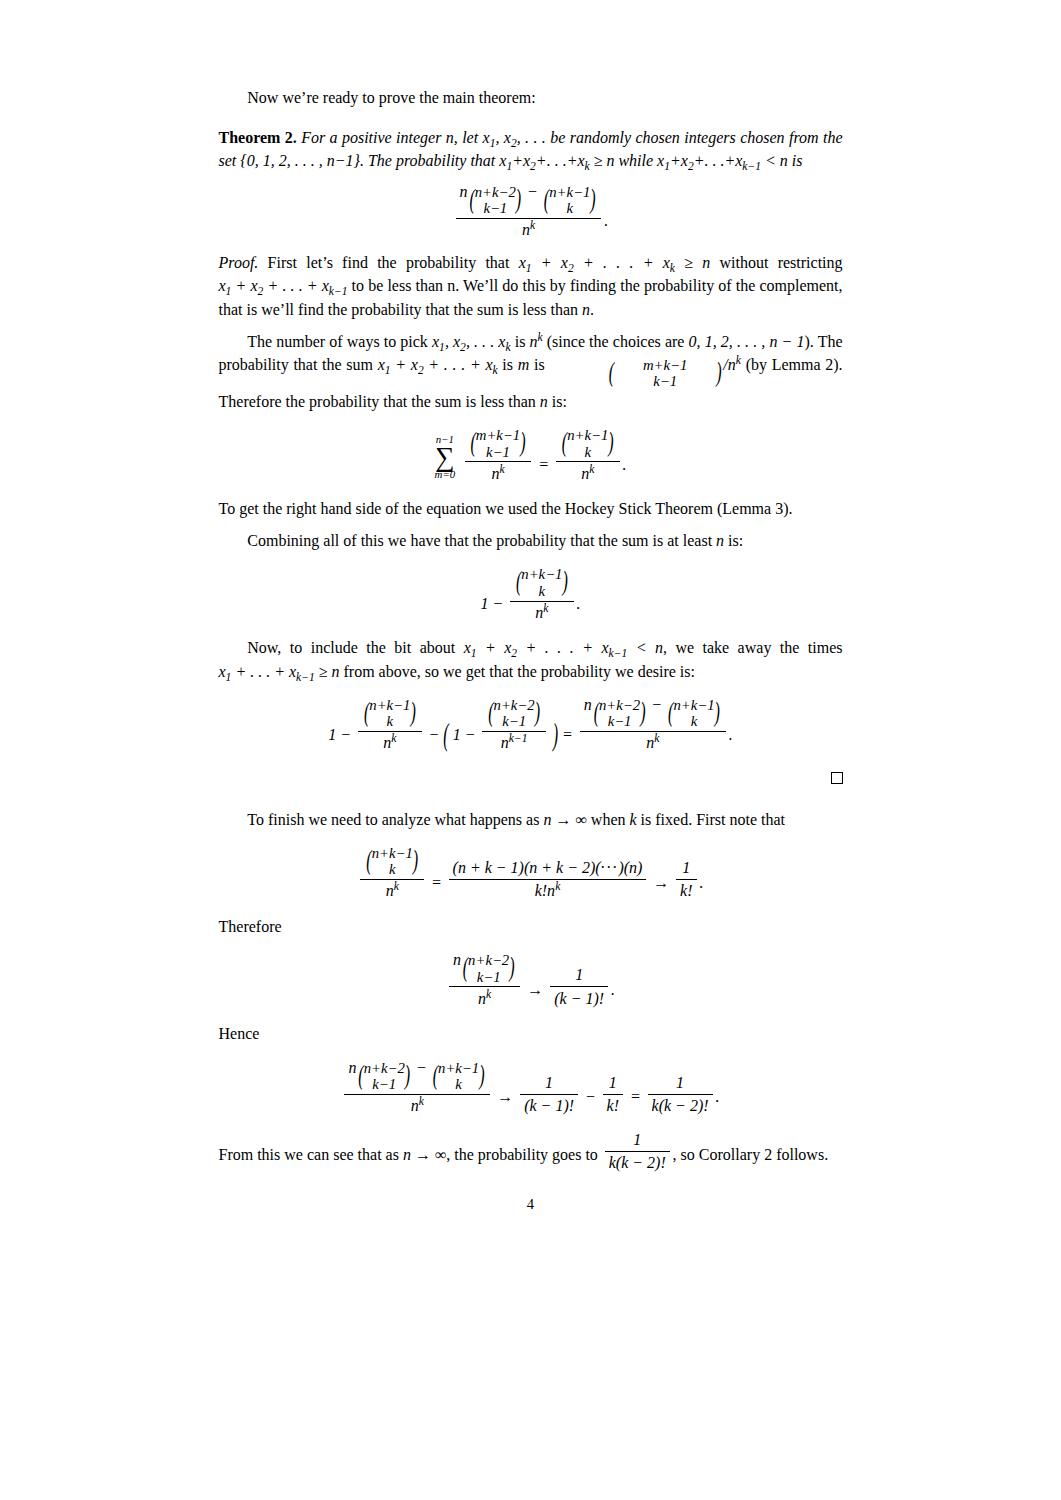Now we’re ready to prove the main theorem:
Theorem 2. For a positive integer n, let x1, x2, . . . be randomly chosen integers chosen from the set {0, 1, 2, . . . , n−1}. The probability that x1+x2+. . .+xk ≥ n while x1+x2+. . .+xk−1 < n is
n(n+k−2 k−1) − (n+k−1 k) nk .
Proof. First let’s find the probability that x1 + x2 + . . . + xk ≥ n without restricting x1 + x2 + . . . + xk−1 to be less than n. We’ll do this by finding the probability of the complement, that is we’ll find the probability that the sum is less than n.
The number of ways to pick x1, x2, . . . xk is nk (since the choices are 0, 1, 2, . . . , n − 1). The probability that the sum x1 + x2 + . . . + xk is m is (m+k−1 k−1)/nk (by Lemma 2). Therefore the probability that the sum is less than n is:
n−1∑m=0 (m+k−1 k−1) nk = (n+k−1 k) nk .
To get the right hand side of the equation we used the Hockey Stick Theorem (Lemma 3).
Combining all of this we have that the probability that the sum is at least n is:
1 − (n+k−1 k) nk .
Now, to include the bit about x1 + x2 + . . . + xk−1 < n, we take away the times x1 + . . . + xk−1 ≥ n from above, so we get that the probability we desire is:
1 − (n+k−1 k) nk − ( 1 − (n+k−2 k−1) nk−1 ) = n(n+k−2 k−1) − (n+k−1 k) nk .
To finish we need to analyze what happens as n → ∞ when k is fixed. First note that
(n+k−1 k) nk = (n + k − 1)(n + k − 2)(···)(n) k!nk → 1 k! .
Therefore
n(n+k−2 k−1) nk → 1 (k − 1)! .
Hence
n(n+k−2 k−1) − (n+k−1 k) nk → 1 (k − 1)! − 1 k! = 1 k(k − 2)! .
From this we can see that as n → ∞, the probability goes to 1 k(k − 2)!, so Corollary 2 follows.
4